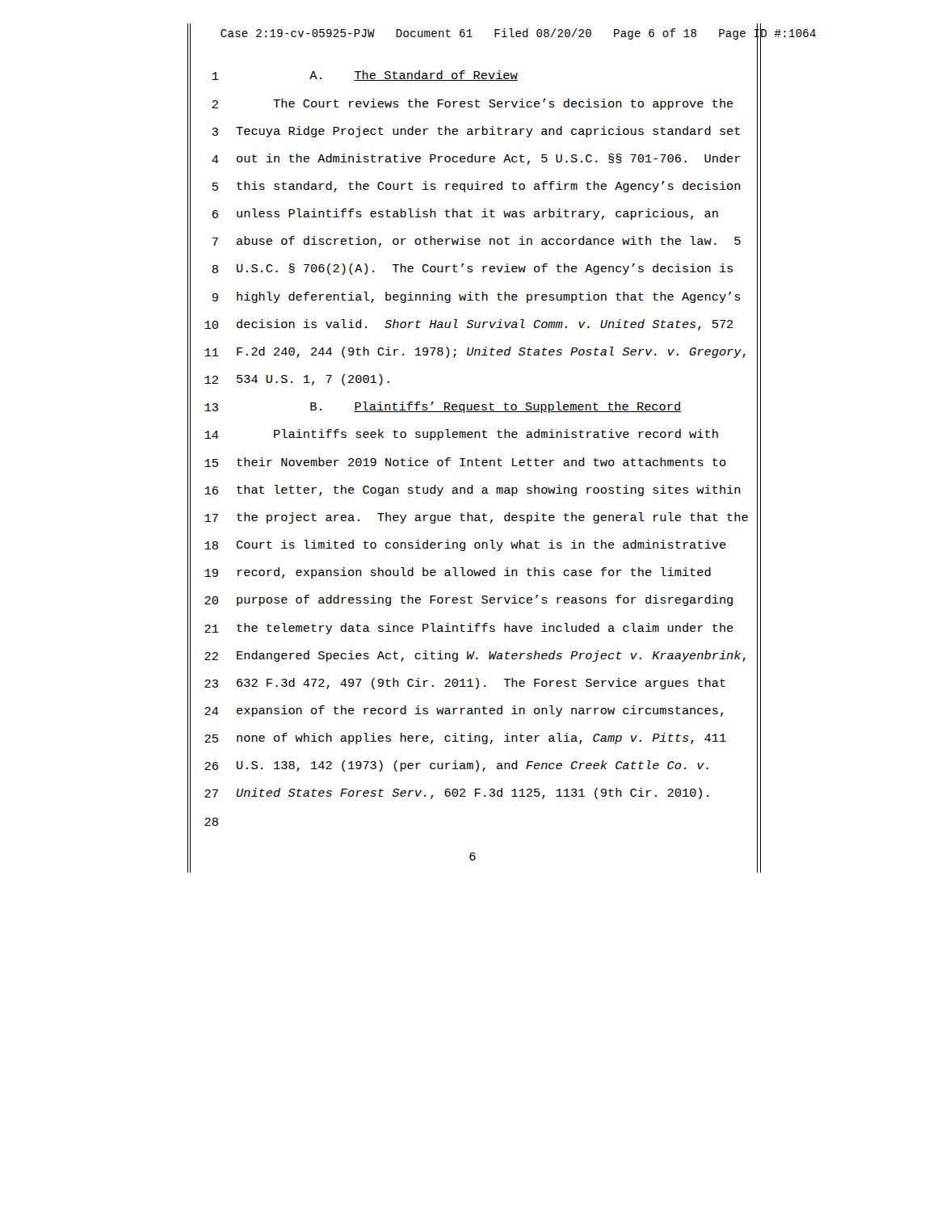Case 2:19-cv-05925-PJW Document 61 Filed 08/20/20 Page 6 of 18 Page ID #:1064
| 1 | A. The Standard of Review |
| 2 | The Court reviews the Forest Service’s decision to approve the |
| 3 | Tecuya Ridge Project under the arbitrary and capricious standard set |
| 4 | out in the Administrative Procedure Act, 5 U.S.C. §§ 701-706. Under |
| 5 | this standard, the Court is required to affirm the Agency’s decision |
| 6 | unless Plaintiffs establish that it was arbitrary, capricious, an |
| 7 | abuse of discretion, or otherwise not in accordance with the law. 5 |
| 8 | U.S.C. § 706(2)(A). The Court’s review of the Agency’s decision is |
| 9 | highly deferential, beginning with the presumption that the Agency’s |
| 10 | decision is valid. Short Haul Survival Comm. v. United States , 572 |
| 11 | F.2d 240, 244 (9th Cir. 1978); United States Postal Serv. v. Gregory , |
| 12 | 534 U.S. 1, 7 (2001). |
| 13 | B. Plaintiffs’ Request to Supplement the Record |
| 14 | Plaintiffs seek to supplement the administrative record with |
| 15 | their November 2019 Notice of Intent Letter and two attachments to |
| 16 | that letter, the Cogan study and a map showing roosting sites within |
| 17 | the project area. They argue that, despite the general rule that the |
| 18 | Court is limited to considering only what is in the administrative |
| 19 | record, expansion should be allowed in this case for the limited |
| 20 | purpose of addressing the Forest Service’s reasons for disregarding |
| 21 | the telemetry data since Plaintiffs have included a claim under the |
| 22 | Endangered Species Act, citing W. Watersheds Project v. Kraayenbrink , |
| 23 | 632 F.3d 472, 497 (9th Cir. 2011). The Forest Service argues that |
| 24 | expansion of the record is warranted in only narrow circumstances, |
| 25 | none of which applies here, citing, inter alia, Camp v. Pitts , 411 |
| 26 | U.S. 138, 142 (1973) (per curiam), and Fence Creek Cattle Co. v. |
| 27 | United States Forest Serv. , 602 F.3d 1125, 1131 (9th Cir. 2010). |
| 28 | |
6